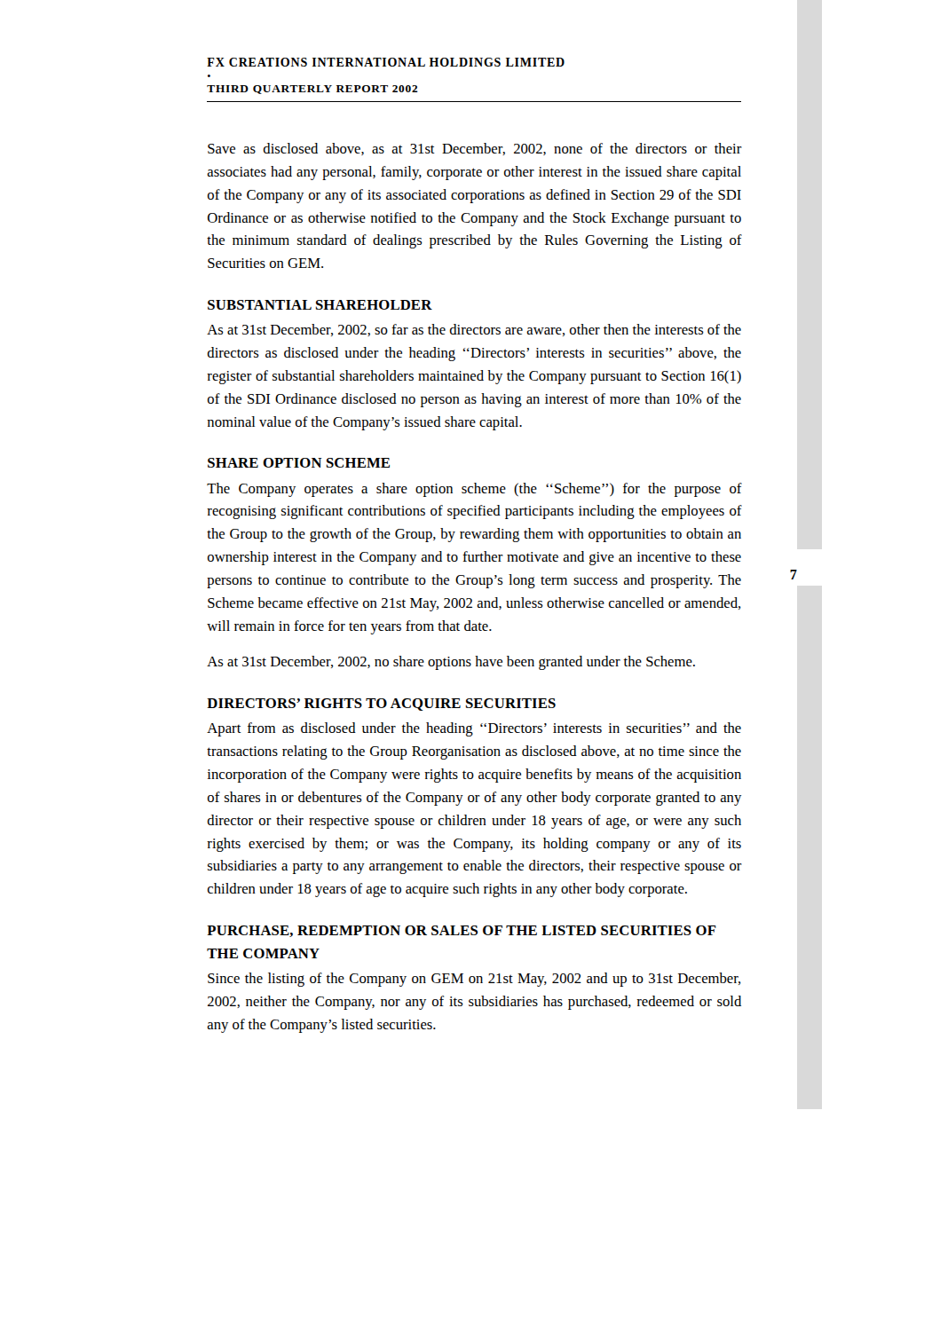7
FX CREATIONS INTERNATIONAL HOLDINGS LIMITED
•
THIRD QUARTERLY REPORT 2002
Save as disclosed above, as at 31st December, 2002, none of the directors or their associates had any personal, family, corporate or other interest in the issued share capital of the Company or any of its associated corporations as defined in Section 29 of the SDI Ordinance or as otherwise notified to the Company and the Stock Exchange pursuant to the minimum standard of dealings prescribed by the Rules Governing the Listing of Securities on GEM.
SUBSTANTIAL SHAREHOLDER
As at 31st December, 2002, so far as the directors are aware, other then the interests of the directors as disclosed under the heading ‘‘Directors’ interests in securities’’ above, the register of substantial shareholders maintained by the Company pursuant to Section 16(1) of the SDI Ordinance disclosed no person as having an interest of more than 10% of the nominal value of the Company’s issued share capital.
SHARE OPTION SCHEME
The Company operates a share option scheme (the ‘‘Scheme’’) for the purpose of recognising significant contributions of specified participants including the employees of the Group to the growth of the Group, by rewarding them with opportunities to obtain an ownership interest in the Company and to further motivate and give an incentive to these persons to continue to contribute to the Group’s long term success and prosperity. The Scheme became effective on 21st May, 2002 and, unless otherwise cancelled or amended, will remain in force for ten years from that date.
As at 31st December, 2002, no share options have been granted under the Scheme.
DIRECTORS’ RIGHTS TO ACQUIRE SECURITIES
Apart from as disclosed under the heading ‘‘Directors’ interests in securities’’ and the transactions relating to the Group Reorganisation as disclosed above, at no time since the incorporation of the Company were rights to acquire benefits by means of the acquisition of shares in or debentures of the Company or of any other body corporate granted to any director or their respective spouse or children under 18 years of age, or were any such rights exercised by them; or was the Company, its holding company or any of its subsidiaries a party to any arrangement to enable the directors, their respective spouse or children under 18 years of age to acquire such rights in any other body corporate.
PURCHASE, REDEMPTION OR SALES OF THE LISTED SECURITIES OF THE COMPANY
Since the listing of the Company on GEM on 21st May, 2002 and up to 31st December, 2002, neither the Company, nor any of its subsidiaries has purchased, redeemed or sold any of the Company’s listed securities.